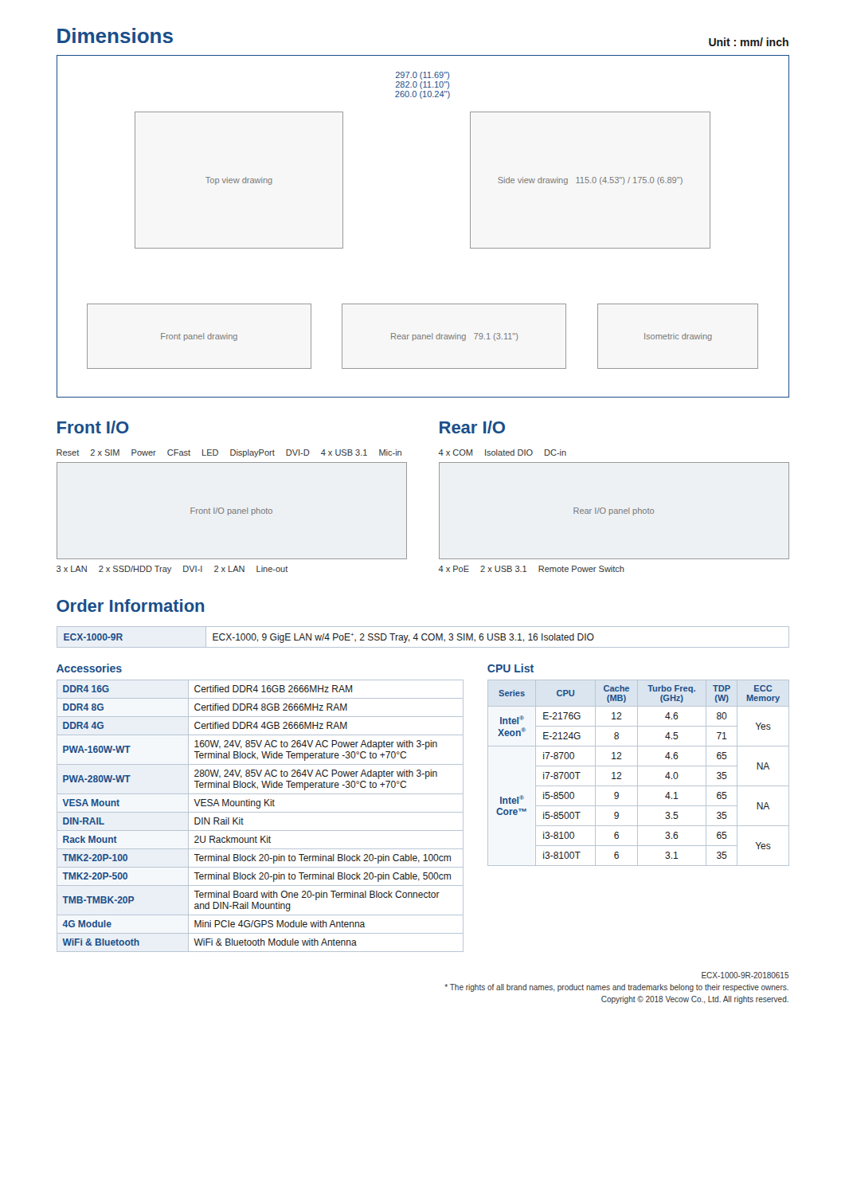Dimensions
Unit : mm/ inch
297.0 (11.69")
282.0 (11.10")
260.0 (10.24")
Top view drawing
Side view drawing 115.0 (4.53") / 175.0 (6.89")
Front panel drawing
Rear panel drawing 79.1 (3.11")
Isometric drawing
Front I/O
Reset 2 x SIM Power CFast LED DisplayPort DVI-D 4 x USB 3.1 Mic-in
Front I/O panel photo
3 x LAN 2 x SSD/HDD Tray DVI-I 2 x LAN Line-out
Rear I/O
4 x COM Isolated DIO DC-in
Rear I/O panel photo
4 x PoE 2 x USB 3.1 Remote Power Switch
Order Information
| ECX-1000-9R | ECX-1000, 9 GigE LAN w/4 PoE + , 2 SSD Tray, 4 COM, 3 SIM, 6 USB 3.1, 16 Isolated DIO |
Accessories
| DDR4 16G | Certified DDR4 16GB 2666MHz RAM |
| DDR4 8G | Certified DDR4 8GB 2666MHz RAM |
| DDR4 4G | Certified DDR4 4GB 2666MHz RAM |
| PWA-160W-WT | 160W, 24V, 85V AC to 264V AC Power Adapter with 3-pin Terminal Block, Wide Temperature -30°C to +70°C |
| PWA-280W-WT | 280W, 24V, 85V AC to 264V AC Power Adapter with 3-pin Terminal Block, Wide Temperature -30°C to +70°C |
| VESA Mount | VESA Mounting Kit |
| DIN-RAIL | DIN Rail Kit |
| Rack Mount | 2U Rackmount Kit |
| TMK2-20P-100 | Terminal Block 20-pin to Terminal Block 20-pin Cable, 100cm |
| TMK2-20P-500 | Terminal Block 20-pin to Terminal Block 20-pin Cable, 500cm |
| TMB-TMBK-20P | Terminal Board with One 20-pin Terminal Block Connector and DIN-Rail Mounting |
| 4G Module | Mini PCIe 4G/GPS Module with Antenna |
| WiFi & Bluetooth | WiFi & Bluetooth Module with Antenna |
CPU List
| Series | CPU | Cache (MB) | Turbo Freq. (GHz) | TDP (W) | ECC Memory |
| --- | --- | --- | --- | --- | --- |
| Intel ® Xeon ® | E-2176G | 12 | 4.6 | 80 | Yes |
| E-2124G | 8 | 4.5 | 71 |
| Intel ® Core™ | i7-8700 | 12 | 4.6 | 65 | NA |
| i7-8700T | 12 | 4.0 | 35 |
| i5-8500 | 9 | 4.1 | 65 | NA |
| i5-8500T | 9 | 3.5 | 35 |
| i3-8100 | 6 | 3.6 | 65 | Yes |
| i3-8100T | 6 | 3.1 | 35 |
ECX-1000-9R-20180615
* The rights of all brand names, product names and trademarks belong to their respective owners.
Copyright © 2018 Vecow Co., Ltd. All rights reserved.